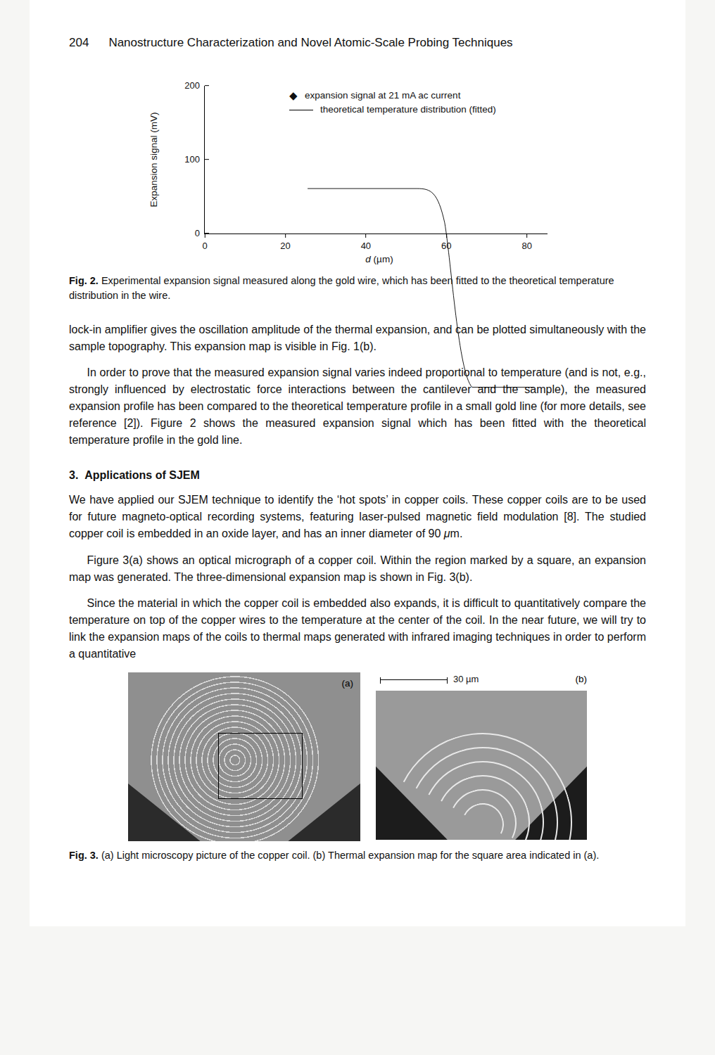204 Nanostructure Characterization and Novel Atomic-Scale Probing Techniques
Expansion signal (mV) 200 100 0 0 20 40 60 80
◆expansion signal at 21 mA ac current
theoretical temperature distribution (fitted)
d (µm)
Fig. 2. Experimental expansion signal measured along the gold wire, which has been fitted to the theoretical temperature distribution in the wire.
lock-in amplifier gives the oscillation amplitude of the thermal expansion, and can be plotted simultaneously with the sample topography. This expansion map is visible in Fig. 1(b).
In order to prove that the measured expansion signal varies indeed proportional to temperature (and is not, e.g., strongly influenced by electrostatic force interactions between the cantilever and the sample), the measured expansion profile has been compared to the theoretical temperature profile in a small gold line (for more details, see reference [2]). Figure 2 shows the measured expansion signal which has been fitted with the theoretical temperature profile in the gold line.
3. Applications of SJEM
We have applied our SJEM technique to identify the ‘hot spots’ in copper coils. These copper coils are to be used for future magneto-optical recording systems, featuring laser-pulsed magnetic field modulation [8]. The studied copper coil is embedded in an oxide layer, and has an inner diameter of 90 μm.
Figure 3(a) shows an optical micrograph of a copper coil. Within the region marked by a square, an expansion map was generated. The three-dimensional expansion map is shown in Fig. 3(b).
Since the material in which the copper coil is embedded also expands, it is difficult to quantitatively compare the temperature on top of the copper wires to the temperature at the center of the coil. In the near future, we will try to link the expansion maps of the coils to thermal maps generated with infrared imaging techniques in order to perform a quantitative
(a)
30 µm (b)
Fig. 3. (a) Light microscopy picture of the copper coil. (b) Thermal expansion map for the square area indicated in (a).